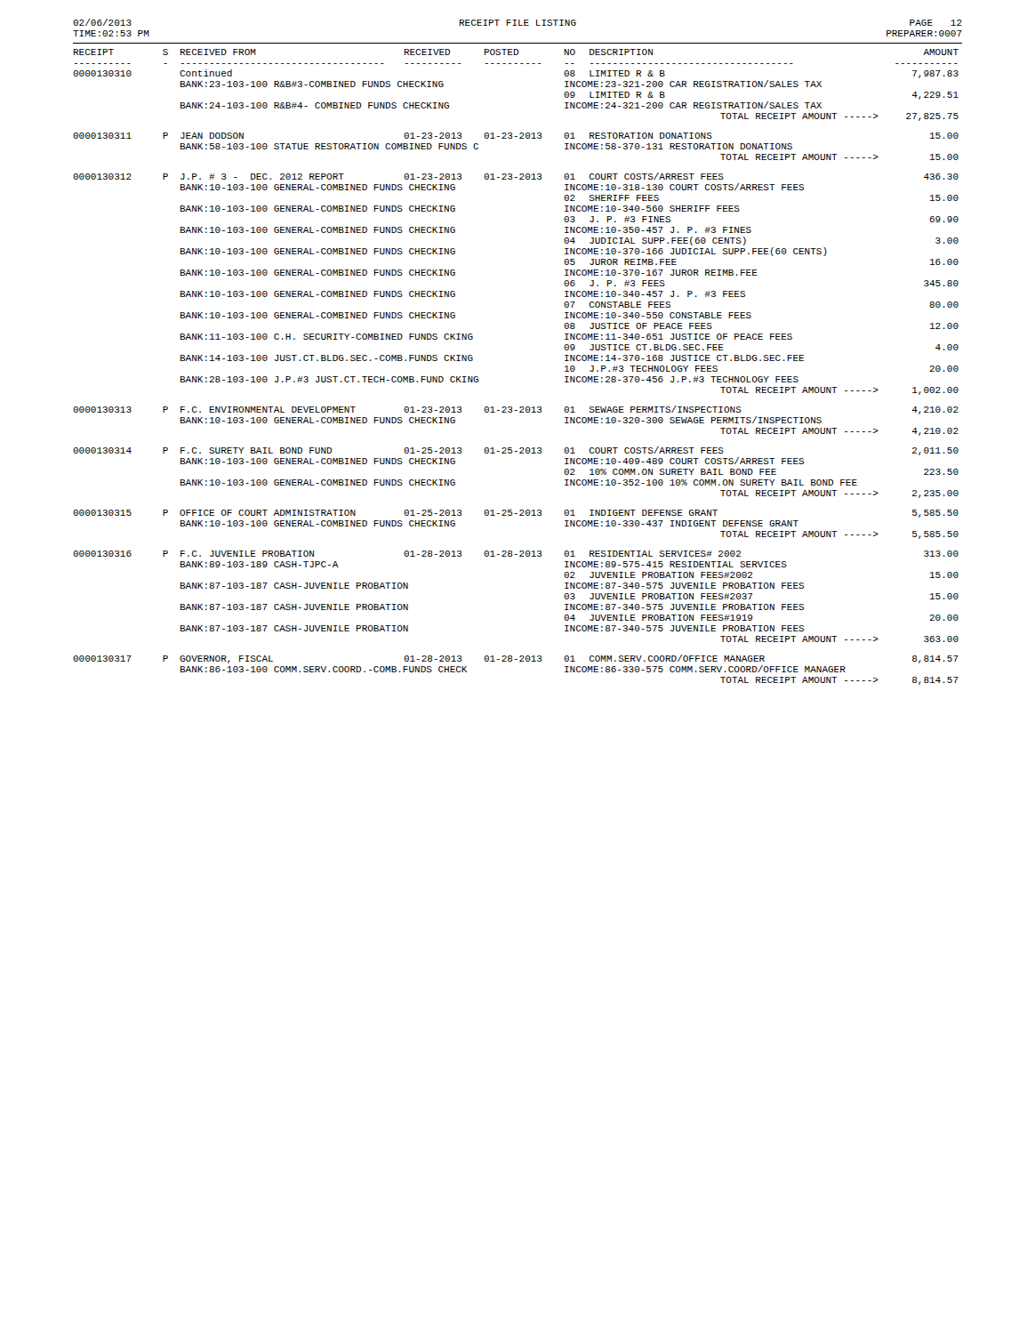02/06/2013
TIME:02:53 PM
RECEIPT FILE LISTING
PAGE 12
PREPARER:0007
| RECEIPT | S | RECEIVED FROM | RECEIVED | POSTED | NO | DESCRIPTION | AMOUNT |
| --- | --- | --- | --- | --- | --- | --- | --- |
| ---------- | - | ----------------------------------- | ---------- | ---------- | -- | ----------------------------------- | ----------- |
| 0000130310 | | Continued | | | 08 | LIMITED R & B | 7,987.83 |
| | | BANK:23-103-100 R&B#3-COMBINED FUNDS CHECKING | INCOME:23-321-200 CAR REGISTRATION/SALES TAX | |
| | | | | | 09 | LIMITED R & B | 4,229.51 |
| | | BANK:24-103-100 R&B#4- COMBINED FUNDS CHECKING | INCOME:24-321-200 CAR REGISTRATION/SALES TAX | |
| | TOTAL RECEIPT AMOUNT -----> | 27,825.75 |
| 0000130311 | P | JEAN DODSON | 01-23-2013 | 01-23-2013 | 01 | RESTORATION DONATIONS | 15.00 |
| | | BANK:58-103-100 STATUE RESTORATION COMBINED FUNDS C | INCOME:58-370-131 RESTORATION DONATIONS | |
| | TOTAL RECEIPT AMOUNT -----> | 15.00 |
| 0000130312 | P | J.P. # 3 - DEC. 2012 REPORT | 01-23-2013 | 01-23-2013 | 01 | COURT COSTS/ARREST FEES | 436.30 |
| | | BANK:10-103-100 GENERAL-COMBINED FUNDS CHECKING | INCOME:10-318-130 COURT COSTS/ARREST FEES | |
| | | | | | 02 | SHERIFF FEES | 15.00 |
| | | BANK:10-103-100 GENERAL-COMBINED FUNDS CHECKING | INCOME:10-340-560 SHERIFF FEES | |
| | | | | | 03 | J. P. #3 FINES | 69.90 |
| | | BANK:10-103-100 GENERAL-COMBINED FUNDS CHECKING | INCOME:10-350-457 J. P. #3 FINES | |
| | | | | | 04 | JUDICIAL SUPP.FEE(60 CENTS) | 3.00 |
| | | BANK:10-103-100 GENERAL-COMBINED FUNDS CHECKING | INCOME:10-370-166 JUDICIAL SUPP.FEE(60 CENTS) | |
| | | | | | 05 | JUROR REIMB.FEE | 16.00 |
| | | BANK:10-103-100 GENERAL-COMBINED FUNDS CHECKING | INCOME:10-370-167 JUROR REIMB.FEE | |
| | | | | | 06 | J. P. #3 FEES | 345.80 |
| | | BANK:10-103-100 GENERAL-COMBINED FUNDS CHECKING | INCOME:10-340-457 J. P. #3 FEES | |
| | | | | | 07 | CONSTABLE FEES | 80.00 |
| | | BANK:10-103-100 GENERAL-COMBINED FUNDS CHECKING | INCOME:10-340-550 CONSTABLE FEES | |
| | | | | | 08 | JUSTICE OF PEACE FEES | 12.00 |
| | | BANK:11-103-100 C.H. SECURITY-COMBINED FUNDS CKING | INCOME:11-340-651 JUSTICE OF PEACE FEES | |
| | | | | | 09 | JUSTICE CT.BLDG.SEC.FEE | 4.00 |
| | | BANK:14-103-100 JUST.CT.BLDG.SEC.-COMB.FUNDS CKING | INCOME:14-370-168 JUSTICE CT.BLDG.SEC.FEE | |
| | | | | | 10 | J.P.#3 TECHNOLOGY FEES | 20.00 |
| | | BANK:28-103-100 J.P.#3 JUST.CT.TECH-COMB.FUND CKING | INCOME:28-370-456 J.P.#3 TECHNOLOGY FEES | |
| | TOTAL RECEIPT AMOUNT -----> | 1,002.00 |
| 0000130313 | P | F.C. ENVIRONMENTAL DEVELOPMENT | 01-23-2013 | 01-23-2013 | 01 | SEWAGE PERMITS/INSPECTIONS | 4,210.02 |
| | | BANK:10-103-100 GENERAL-COMBINED FUNDS CHECKING | INCOME:10-320-300 SEWAGE PERMITS/INSPECTIONS | |
| | TOTAL RECEIPT AMOUNT -----> | 4,210.02 |
| 0000130314 | P | F.C. SURETY BAIL BOND FUND | 01-25-2013 | 01-25-2013 | 01 | COURT COSTS/ARREST FEES | 2,011.50 |
| | | BANK:10-103-100 GENERAL-COMBINED FUNDS CHECKING | INCOME:10-409-489 COURT COSTS/ARREST FEES | |
| | | | | | 02 | 10% COMM.ON SURETY BAIL BOND FEE | 223.50 |
| | | BANK:10-103-100 GENERAL-COMBINED FUNDS CHECKING | INCOME:10-352-100 10% COMM.ON SURETY BAIL BOND FEE | |
| | TOTAL RECEIPT AMOUNT -----> | 2,235.00 |
| 0000130315 | P | OFFICE OF COURT ADMINISTRATION | 01-25-2013 | 01-25-2013 | 01 | INDIGENT DEFENSE GRANT | 5,585.50 |
| | | BANK:10-103-100 GENERAL-COMBINED FUNDS CHECKING | INCOME:10-330-437 INDIGENT DEFENSE GRANT | |
| | TOTAL RECEIPT AMOUNT -----> | 5,585.50 |
| 0000130316 | P | F.C. JUVENILE PROBATION | 01-28-2013 | 01-28-2013 | 01 | RESIDENTIAL SERVICES# 2002 | 313.00 |
| | | BANK:89-103-189 CASH-TJPC-A | INCOME:89-575-415 RESIDENTIAL SERVICES | |
| | | | | | 02 | JUVENILE PROBATION FEES#2002 | 15.00 |
| | | BANK:87-103-187 CASH-JUVENILE PROBATION | INCOME:87-340-575 JUVENILE PROBATION FEES | |
| | | | | | 03 | JUVENILE PROBATION FEES#2037 | 15.00 |
| | | BANK:87-103-187 CASH-JUVENILE PROBATION | INCOME:87-340-575 JUVENILE PROBATION FEES | |
| | | | | | 04 | JUVENILE PROBATION FEES#1919 | 20.00 |
| | | BANK:87-103-187 CASH-JUVENILE PROBATION | INCOME:87-340-575 JUVENILE PROBATION FEES | |
| | TOTAL RECEIPT AMOUNT -----> | 363.00 |
| 0000130317 | P | GOVERNOR, FISCAL | 01-28-2013 | 01-28-2013 | 01 | COMM.SERV.COORD/OFFICE MANAGER | 8,814.57 |
| | | BANK:86-103-100 COMM.SERV.COORD.-COMB.FUNDS CHECK | INCOME:86-330-575 COMM.SERV.COORD/OFFICE MANAGER | |
| | TOTAL RECEIPT AMOUNT -----> | 8,814.57 |